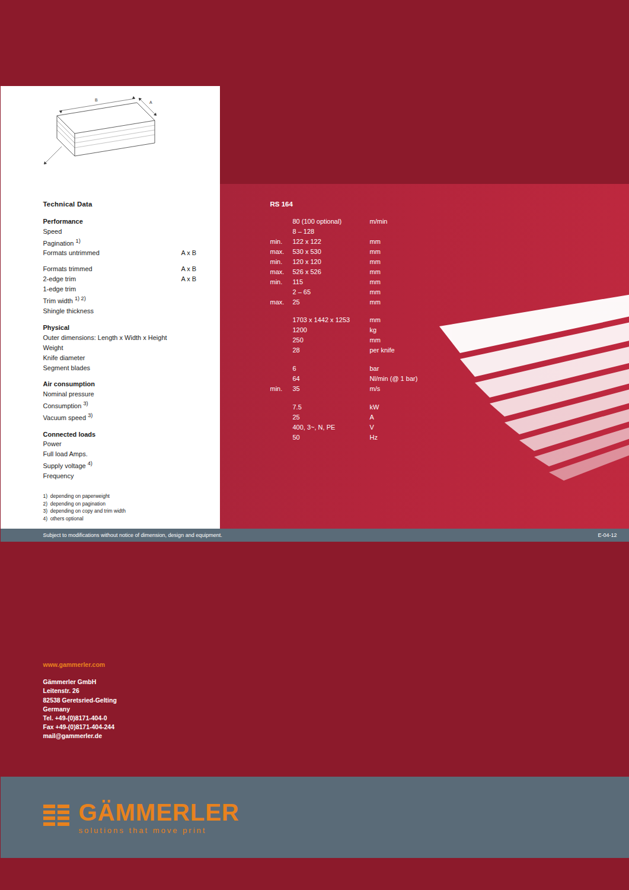A B
Technical Data
| Performance |
| Speed | |
| Pagination 1) | |
| Formats untrimmed | A x B |
| Formats trimmed | A x B |
| 2-edge trim | A x B |
| 1-edge trim | |
| Trim width 1) 2) | |
| Shingle thickness | |
| Physical |
| Outer dimensions: Length x Width x Height | |
| Weight | |
| Knife diameter | |
| Segment blades | |
| Air consumption |
| Nominal pressure | |
| Consumption 3) | |
| Vacuum speed 3) | |
| Connected loads |
| Power | |
| Full load Amps. | |
| Supply voltage 4) | |
| Frequency | |
1) depending on paperweight
2) depending on pagination
3) depending on copy and trim width
4) others optional
RS 164
| | 80 (100 optional) | m/min |
| | 8 – 128 | |
| min. | 122 x 122 | mm |
| max. | 530 x 530 | mm |
| min. | 120 x 120 | mm |
| max. | 526 x 526 | mm |
| min. | 115 | mm |
| | 2 – 65 | mm |
| max. | 25 | mm |
| | 1703 x 1442 x 1253 | mm |
| | 1200 | kg |
| | 250 | mm |
| | 28 | per knife |
| | 6 | bar |
| | 64 | Nl/min (@ 1 bar) |
| min. | 35 | m/s |
| | 7.5 | kW |
| | 25 | A |
| | 400, 3~, N, PE | V |
| | 50 | Hz |
Subject to modifications without notice of dimension, design and equipment. E-04-12
www.gammerler.com Gämmerler GmbH
Leitenstr. 26
82538 Geretsried-Gelting
Germany
Tel. +49-(0)8171-404-0
Fax +49-(0)8171-404-244
mail@gammerler.de
GÄMMERLER solutions that move print